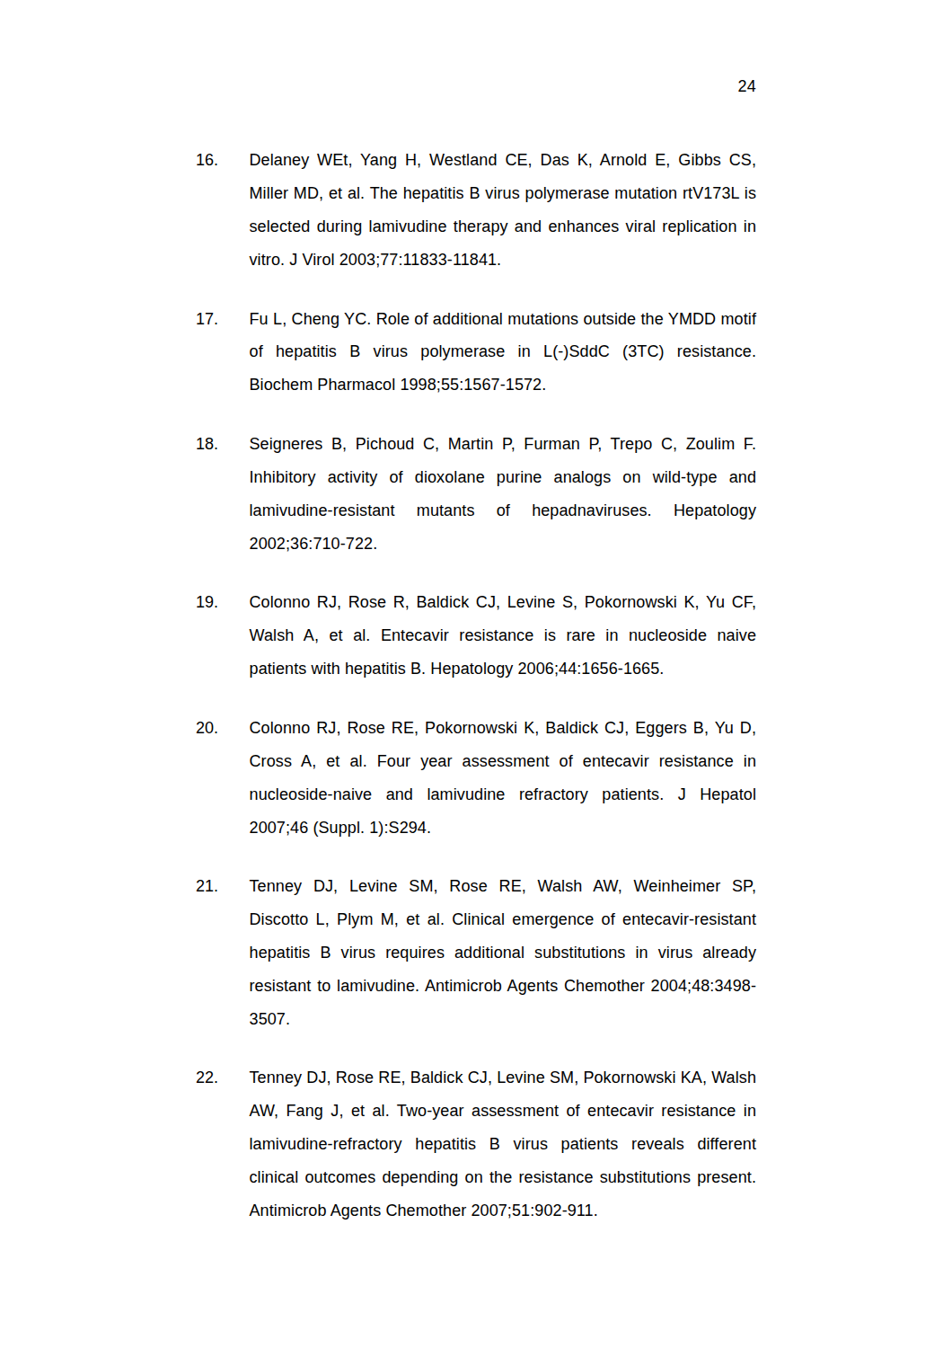24
16. Delaney WEt, Yang H, Westland CE, Das K, Arnold E, Gibbs CS, Miller MD, et al. The hepatitis B virus polymerase mutation rtV173L is selected during lamivudine therapy and enhances viral replication in vitro. J Virol 2003;77:11833-11841.
17. Fu L, Cheng YC. Role of additional mutations outside the YMDD motif of hepatitis B virus polymerase in L(-)SddC (3TC) resistance. Biochem Pharmacol 1998;55:1567-1572.
18. Seigneres B, Pichoud C, Martin P, Furman P, Trepo C, Zoulim F. Inhibitory activity of dioxolane purine analogs on wild-type and lamivudine-resistant mutants of hepadnaviruses. Hepatology 2002;36:710-722.
19. Colonno RJ, Rose R, Baldick CJ, Levine S, Pokornowski K, Yu CF, Walsh A, et al. Entecavir resistance is rare in nucleoside naive patients with hepatitis B. Hepatology 2006;44:1656-1665.
20. Colonno RJ, Rose RE, Pokornowski K, Baldick CJ, Eggers B, Yu D, Cross A, et al. Four year assessment of entecavir resistance in nucleoside-naive and lamivudine refractory patients. J Hepatol 2007;46 (Suppl. 1):S294.
21. Tenney DJ, Levine SM, Rose RE, Walsh AW, Weinheimer SP, Discotto L, Plym M, et al. Clinical emergence of entecavir-resistant hepatitis B virus requires additional substitutions in virus already resistant to lamivudine. Antimicrob Agents Chemother 2004;48:3498-3507.
22. Tenney DJ, Rose RE, Baldick CJ, Levine SM, Pokornowski KA, Walsh AW, Fang J, et al. Two-year assessment of entecavir resistance in lamivudine-refractory hepatitis B virus patients reveals different clinical outcomes depending on the resistance substitutions present. Antimicrob Agents Chemother 2007;51:902-911.